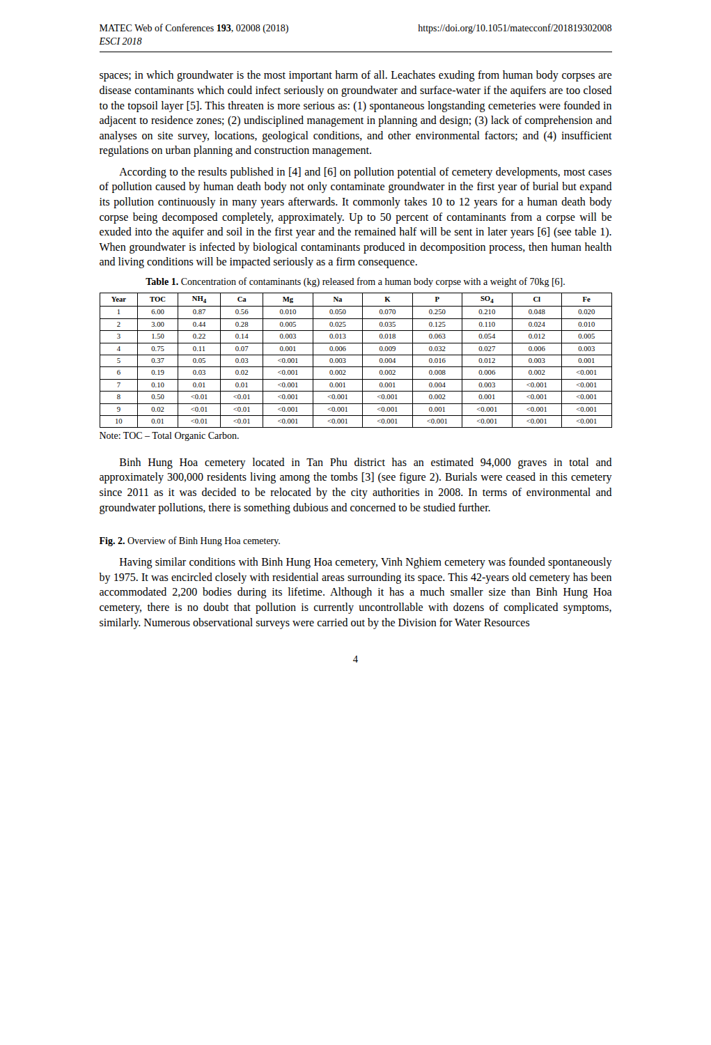MATEC Web of Conferences 193, 02008 (2018)
ESCI 2018
https://doi.org/10.1051/matecconf/201819302008
spaces; in which groundwater is the most important harm of all. Leachates exuding from human body corpses are disease contaminants which could infect seriously on groundwater and surface-water if the aquifers are too closed to the topsoil layer [5]. This threaten is more serious as: (1) spontaneous longstanding cemeteries were founded in adjacent to residence zones; (2) undisciplined management in planning and design; (3) lack of comprehension and analyses on site survey, locations, geological conditions, and other environmental factors; and (4) insufficient regulations on urban planning and construction management.
According to the results published in [4] and [6] on pollution potential of cemetery developments, most cases of pollution caused by human death body not only contaminate groundwater in the first year of burial but expand its pollution continuously in many years afterwards. It commonly takes 10 to 12 years for a human death body corpse being decomposed completely, approximately. Up to 50 percent of contaminants from a corpse will be exuded into the aquifer and soil in the first year and the remained half will be sent in later years [6] (see table 1). When groundwater is infected by biological contaminants produced in decomposition process, then human health and living conditions will be impacted seriously as a firm consequence.
Table 1. Concentration of contaminants (kg) released from a human body corpse with a weight of 70kg [6].
| Year | TOC | NH 4 | Ca | Mg | Na | K | P | SO 4 | Cl | Fe |
| --- | --- | --- | --- | --- | --- | --- | --- | --- | --- | --- |
| 1 | 6.00 | 0.87 | 0.56 | 0.010 | 0.050 | 0.070 | 0.250 | 0.210 | 0.048 | 0.020 |
| 2 | 3.00 | 0.44 | 0.28 | 0.005 | 0.025 | 0.035 | 0.125 | 0.110 | 0.024 | 0.010 |
| 3 | 1.50 | 0.22 | 0.14 | 0.003 | 0.013 | 0.018 | 0.063 | 0.054 | 0.012 | 0.005 |
| 4 | 0.75 | 0.11 | 0.07 | 0.001 | 0.006 | 0.009 | 0.032 | 0.027 | 0.006 | 0.003 |
| 5 | 0.37 | 0.05 | 0.03 | <0.001 | 0.003 | 0.004 | 0.016 | 0.012 | 0.003 | 0.001 |
| 6 | 0.19 | 0.03 | 0.02 | <0.001 | 0.002 | 0.002 | 0.008 | 0.006 | 0.002 | <0.001 |
| 7 | 0.10 | 0.01 | 0.01 | <0.001 | 0.001 | 0.001 | 0.004 | 0.003 | <0.001 | <0.001 |
| 8 | 0.50 | <0.01 | <0.01 | <0.001 | <0.001 | <0.001 | 0.002 | 0.001 | <0.001 | <0.001 |
| 9 | 0.02 | <0.01 | <0.01 | <0.001 | <0.001 | <0.001 | 0.001 | <0.001 | <0.001 | <0.001 |
| 10 | 0.01 | <0.01 | <0.01 | <0.001 | <0.001 | <0.001 | <0.001 | <0.001 | <0.001 | <0.001 |
Note: TOC – Total Organic Carbon.
Binh Hung Hoa cemetery located in Tan Phu district has an estimated 94,000 graves in total and approximately 300,000 residents living among the tombs [3] (see figure 2). Burials were ceased in this cemetery since 2011 as it was decided to be relocated by the city authorities in 2008. In terms of environmental and groundwater pollutions, there is something dubious and concerned to be studied further.
Fig. 2. Overview of Binh Hung Hoa cemetery.
Having similar conditions with Binh Hung Hoa cemetery, Vinh Nghiem cemetery was founded spontaneously by 1975. It was encircled closely with residential areas surrounding its space. This 42-years old cemetery has been accommodated 2,200 bodies during its lifetime. Although it has a much smaller size than Binh Hung Hoa cemetery, there is no doubt that pollution is currently uncontrollable with dozens of complicated symptoms, similarly. Numerous observational surveys were carried out by the Division for Water Resources
4